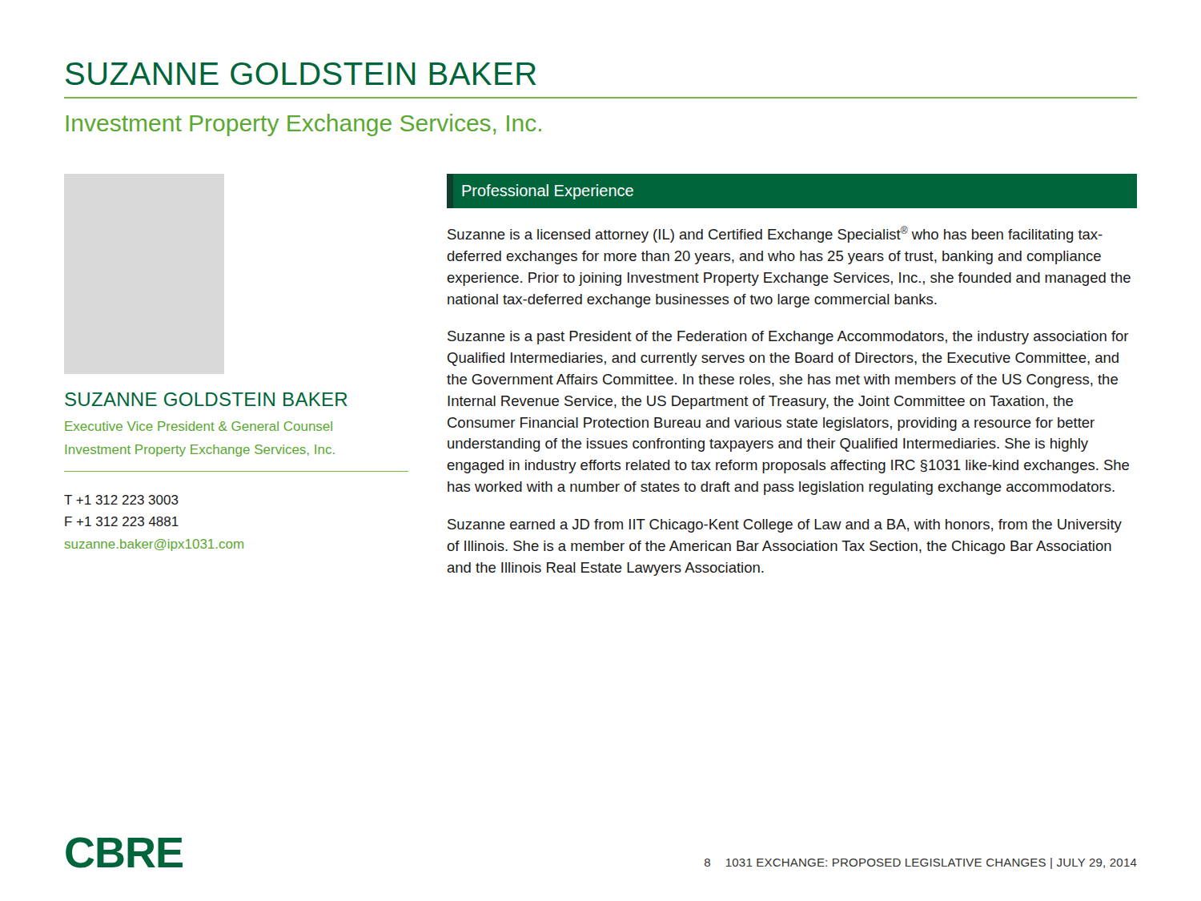Suzanne Goldstein Baker
Investment Property Exchange Services, Inc.
Suzanne Goldstein Baker
Executive Vice President & General Counsel
Investment Property Exchange Services, Inc.
T +1 312 223 3003
F +1 312 223 4881
suzanne.baker@ipx1031.com
Professional Experience
Suzanne is a licensed attorney (IL) and Certified Exchange Specialist® who has been facilitating tax-deferred exchanges for more than 20 years, and who has 25 years of trust, banking and compliance experience. Prior to joining Investment Property Exchange Services, Inc., she founded and managed the national tax-deferred exchange businesses of two large commercial banks.
Suzanne is a past President of the Federation of Exchange Accommodators, the industry association for Qualified Intermediaries, and currently serves on the Board of Directors, the Executive Committee, and the Government Affairs Committee. In these roles, she has met with members of the US Congress, the Internal Revenue Service, the US Department of Treasury, the Joint Committee on Taxation, the Consumer Financial Protection Bureau and various state legislators, providing a resource for better understanding of the issues confronting taxpayers and their Qualified Intermediaries. She is highly engaged in industry efforts related to tax reform proposals affecting IRC §1031 like-kind exchanges. She has worked with a number of states to draft and pass legislation regulating exchange accommodators.
Suzanne earned a JD from IIT Chicago-Kent College of Law and a BA, with honors, from the University of Illinois. She is a member of the American Bar Association Tax Section, the Chicago Bar Association and the Illinois Real Estate Lawyers Association.
CBRE
81031 EXCHANGE: PROPOSED LEGISLATIVE CHANGES | JULY 29, 2014